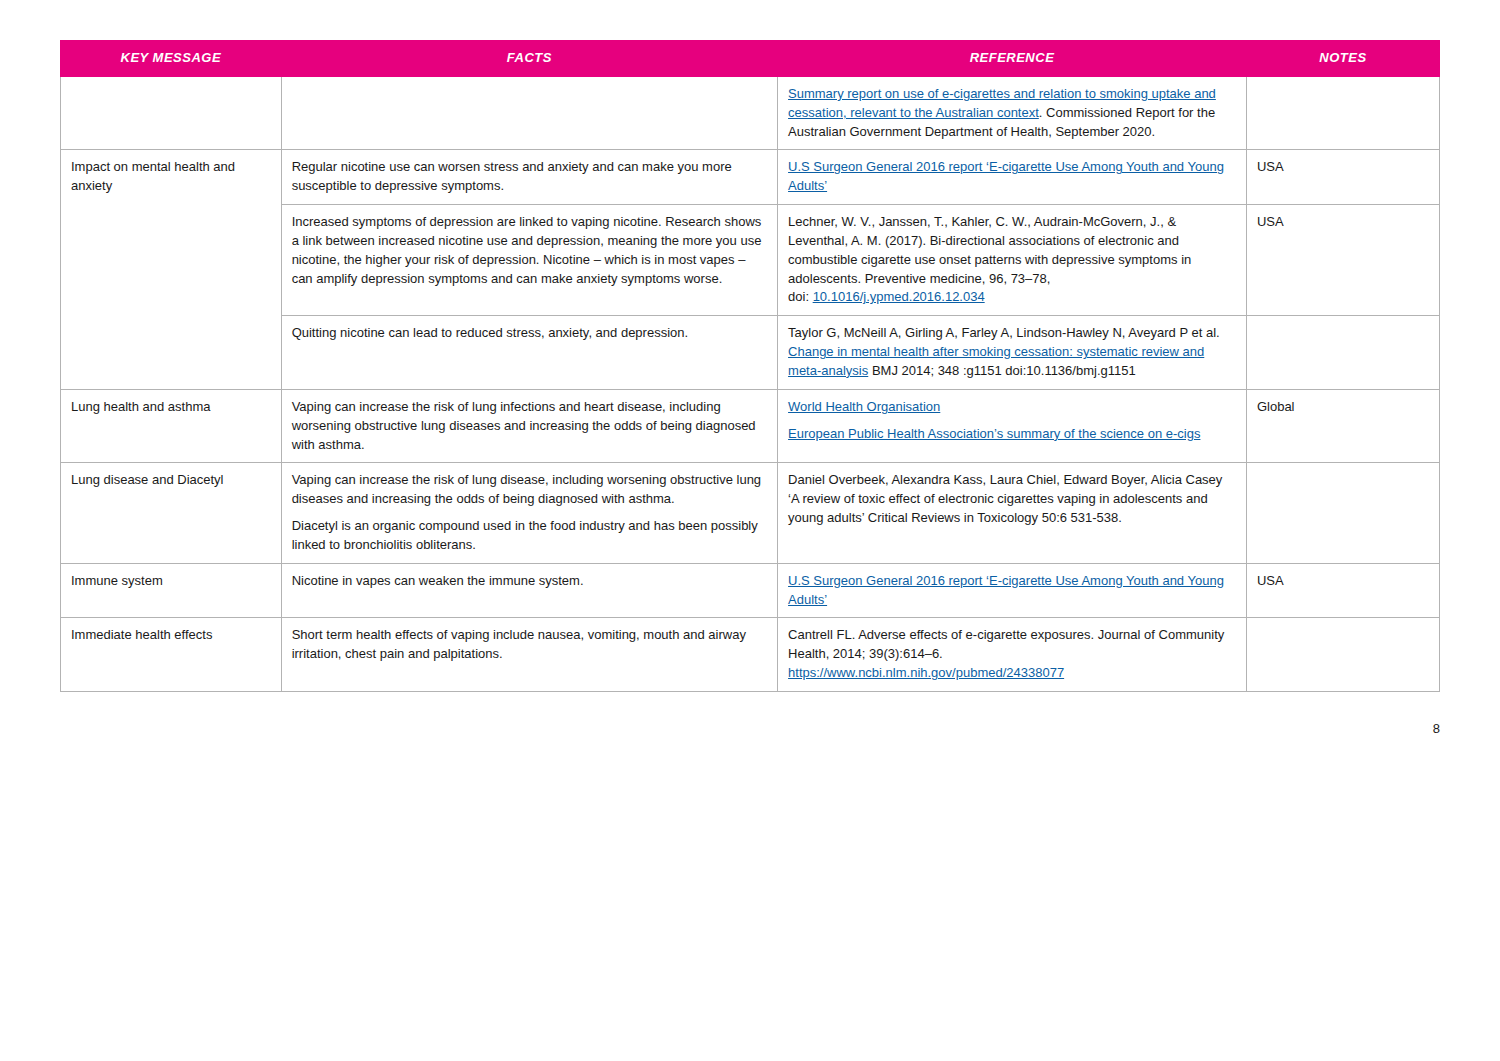| KEY MESSAGE | FACTS | REFERENCE | NOTES |
| --- | --- | --- | --- |
| | | Summary report on use of e-cigarettes and relation to smoking uptake and cessation, relevant to the Australian context . Commissioned Report for the Australian Government Department of Health, September 2020. | |
| Impact on mental health and anxiety | Regular nicotine use can worsen stress and anxiety and can make you more susceptible to depressive symptoms. | U.S Surgeon General 2016 report ‘E-cigarette Use Among Youth and Young Adults’ | USA |
| Increased symptoms of depression are linked to vaping nicotine. Research shows a link between increased nicotine use and depression, meaning the more you use nicotine, the higher your risk of depression. Nicotine – which is in most vapes – can amplify depression symptoms and can make anxiety symptoms worse. | Lechner, W. V., Janssen, T., Kahler, C. W., Audrain-McGovern, J., & Leventhal, A. M. (2017). Bi-directional associations of electronic and combustible cigarette use onset patterns with depressive symptoms in adolescents. Preventive medicine, 96, 73–78, doi: 10.1016/j.ypmed.2016.12.034 | USA |
| Quitting nicotine can lead to reduced stress, anxiety, and depression. | Taylor G, McNeill A, Girling A, Farley A, Lindson-Hawley N, Aveyard P et al. Change in mental health after smoking cessation: systematic review and meta-analysis BMJ 2014; 348 :g1151 doi:10.1136/bmj.g1151 | |
| Lung health and asthma | Vaping can increase the risk of lung infections and heart disease, including worsening obstructive lung diseases and increasing the odds of being diagnosed with asthma. | World Health Organisation European Public Health Association’s summary of the science on e-cigs | Global |
| Lung disease and Diacetyl | Vaping can increase the risk of lung disease, including worsening obstructive lung diseases and increasing the odds of being diagnosed with asthma. Diacetyl is an organic compound used in the food industry and has been possibly linked to bronchiolitis obliterans. | Daniel Overbeek, Alexandra Kass, Laura Chiel, Edward Boyer, Alicia Casey ‘A review of toxic effect of electronic cigarettes vaping in adolescents and young adults’ Critical Reviews in Toxicology 50:6 531-538. | |
| Immune system | Nicotine in vapes can weaken the immune system. | U.S Surgeon General 2016 report ‘E-cigarette Use Among Youth and Young Adults’ | USA |
| Immediate health effects | Short term health effects of vaping include nausea, vomiting, mouth and airway irritation, chest pain and palpitations. | Cantrell FL. Adverse effects of e-cigarette exposures. Journal of Community Health, 2014; 39(3):614–6. https://www.ncbi.nlm.nih.gov/pubmed/24338077 | |
8